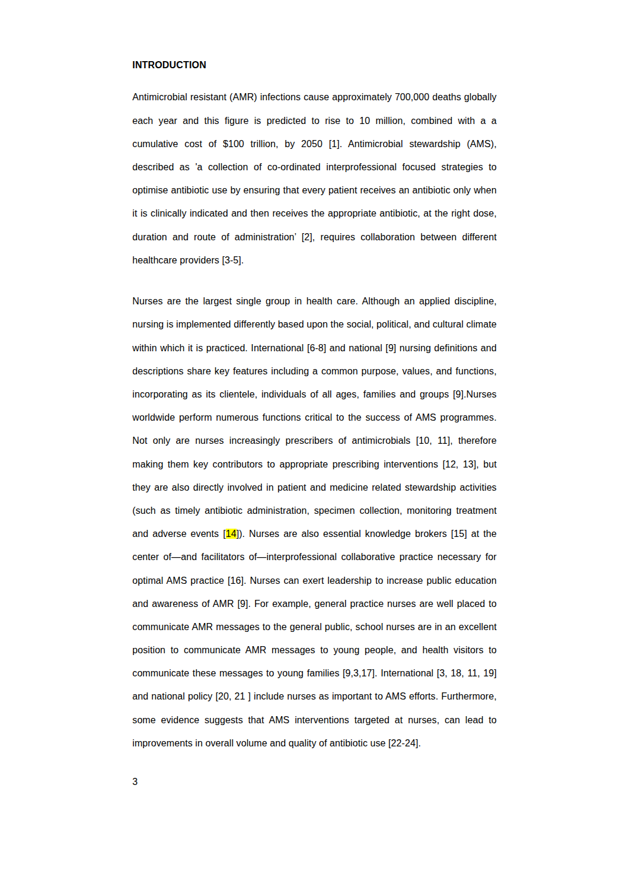INTRODUCTION
Antimicrobial resistant (AMR) infections cause approximately 700,000 deaths globally each year and this figure is predicted to rise to 10 million, combined with a a cumulative cost of $100 trillion, by 2050 [1]. Antimicrobial stewardship (AMS), described as 'a collection of co-ordinated interprofessional focused strategies to optimise antibiotic use by ensuring that every patient receives an antibiotic only when it is clinically indicated and then receives the appropriate antibiotic, at the right dose, duration and route of administration’ [2], requires collaboration between different healthcare providers [3-5].
Nurses are the largest single group in health care. Although an applied discipline, nursing is implemented differently based upon the social, political, and cultural climate within which it is practiced. International [6-8] and national [9] nursing definitions and descriptions share key features including a common purpose, values, and functions, incorporating as its clientele, individuals of all ages, families and groups [9].Nurses worldwide perform numerous functions critical to the success of AMS programmes. Not only are nurses increasingly prescribers of antimicrobials [10, 11], therefore making them key contributors to appropriate prescribing interventions [12, 13], but they are also directly involved in patient and medicine related stewardship activities (such as timely antibiotic administration, specimen collection, monitoring treatment and adverse events [14]). Nurses are also essential knowledge brokers [15] at the center of—and facilitators of—interprofessional collaborative practice necessary for optimal AMS practice [16]. Nurses can exert leadership to increase public education and awareness of AMR [9]. For example, general practice nurses are well placed to communicate AMR messages to the general public, school nurses are in an excellent position to communicate AMR messages to young people, and health visitors to communicate these messages to young families [9,3,17]. International [3, 18, 11, 19] and national policy [20, 21 ] include nurses as important to AMS efforts. Furthermore, some evidence suggests that AMS interventions targeted at nurses, can lead to improvements in overall volume and quality of antibiotic use [22-24].
3